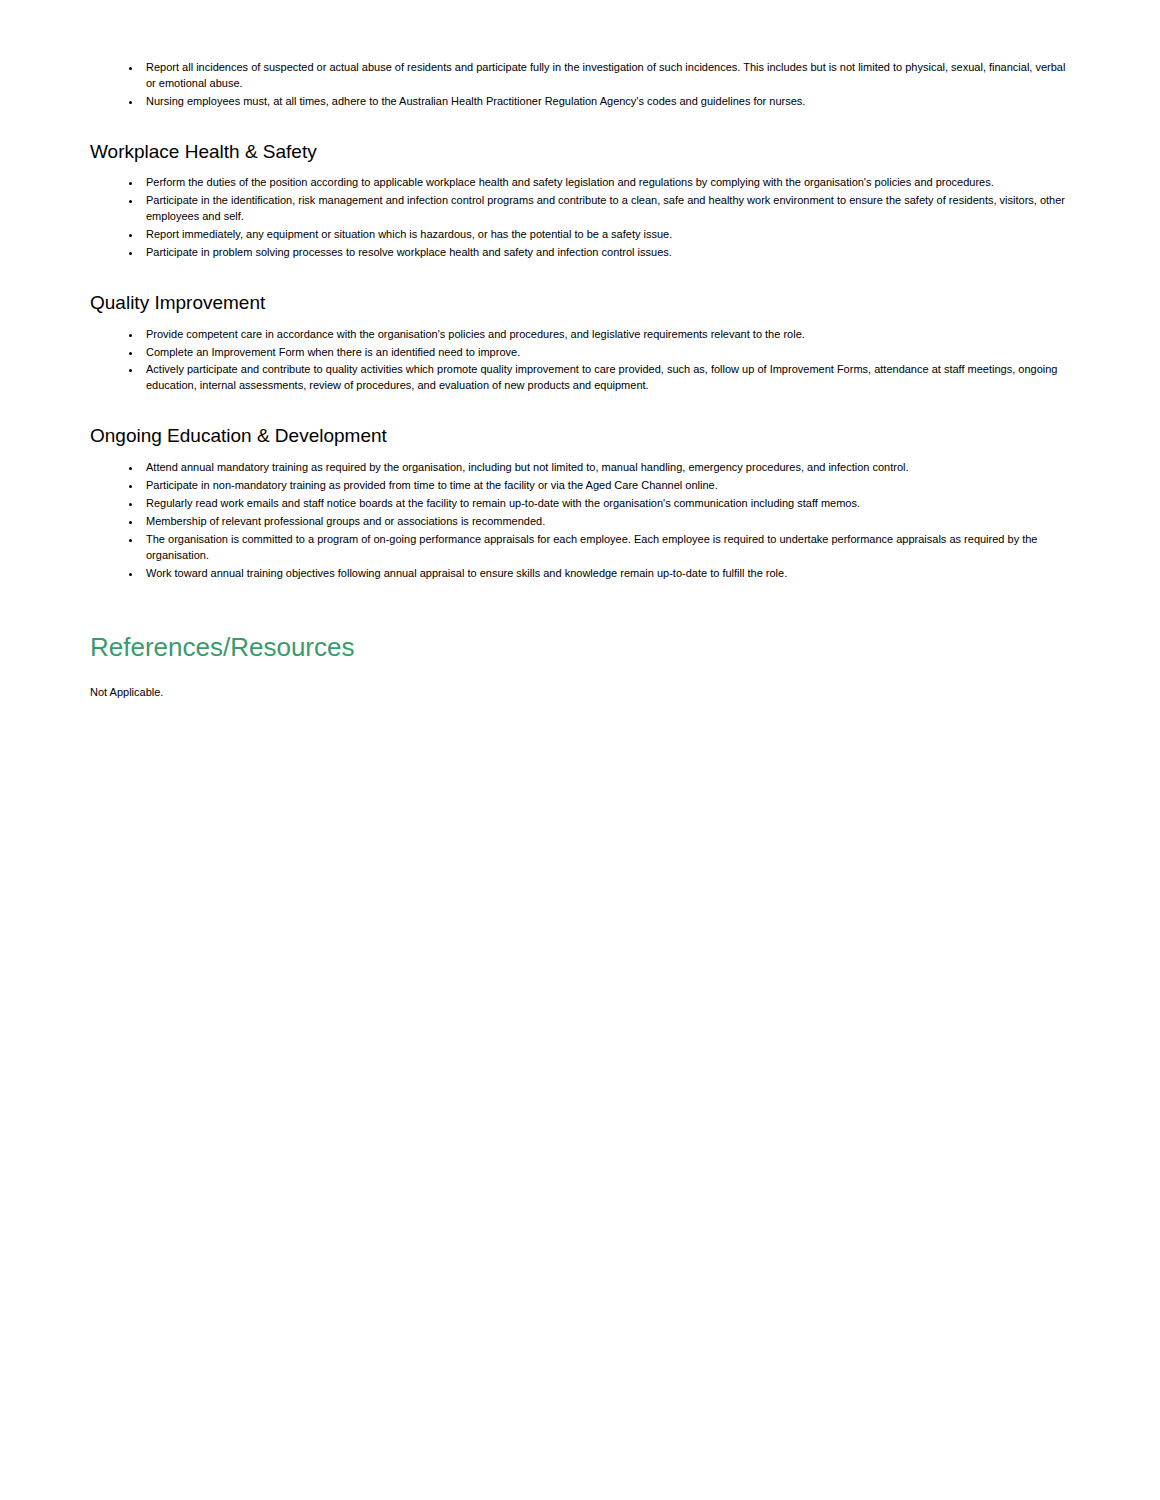Report all incidences of suspected or actual abuse of residents and participate fully in the investigation of such incidences. This includes but is not limited to physical, sexual, financial, verbal or emotional abuse.
Nursing employees must, at all times, adhere to the Australian Health Practitioner Regulation Agency's codes and guidelines for nurses.
Workplace Health & Safety
Perform the duties of the position according to applicable workplace health and safety legislation and regulations by complying with the organisation's policies and procedures.
Participate in the identification, risk management and infection control programs and contribute to a clean, safe and healthy work environment to ensure the safety of residents, visitors, other employees and self.
Report immediately, any equipment or situation which is hazardous, or has the potential to be a safety issue.
Participate in problem solving processes to resolve workplace health and safety and infection control issues.
Quality Improvement
Provide competent care in accordance with the organisation's policies and procedures, and legislative requirements relevant to the role.
Complete an Improvement Form when there is an identified need to improve.
Actively participate and contribute to quality activities which promote quality improvement to care provided, such as, follow up of Improvement Forms, attendance at staff meetings, ongoing education, internal assessments, review of procedures, and evaluation of new products and equipment.
Ongoing Education & Development
Attend annual mandatory training as required by the organisation, including but not limited to, manual handling, emergency procedures, and infection control.
Participate in non-mandatory training as provided from time to time at the facility or via the Aged Care Channel online.
Regularly read work emails and staff notice boards at the facility to remain up-to-date with the organisation's communication including staff memos.
Membership of relevant professional groups and or associations is recommended.
The organisation is committed to a program of on-going performance appraisals for each employee. Each employee is required to undertake performance appraisals as required by the organisation.
Work toward annual training objectives following annual appraisal to ensure skills and knowledge remain up-to-date to fulfill the role.
References/Resources
Not Applicable.